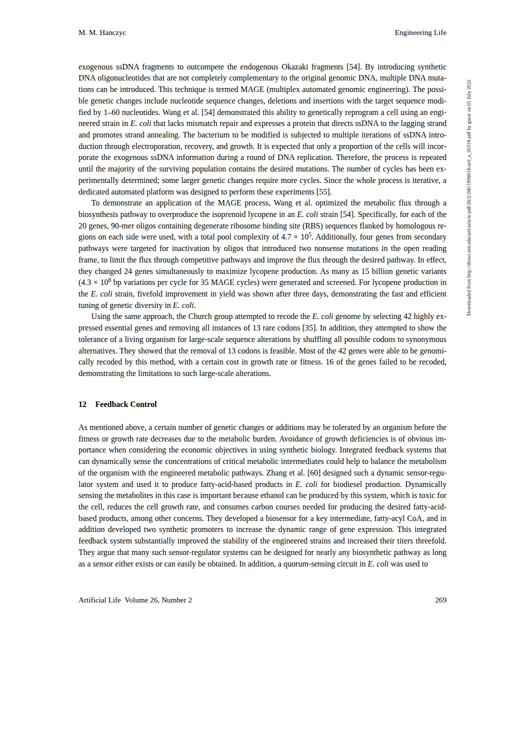M. M. Hanczyc Engineering Life
Downloaded from http://direct.mit.edu/artl/article-pdf/26/2/260/1896018/artl_a_00318.pdf by guest on 05 July 2022
exogenous ssDNA fragments to outcompete the endogenous Okazaki fragments [54]. By introducing synthetic DNA oligonucleotides that are not completely complementary to the original genomic DNA, multiple DNA mutations can be introduced. This technique is termed MAGE (multiplex automated genomic engineering). The possible genetic changes include nucleotide sequence changes, deletions and insertions with the target sequence modified by 1–60 nucleotides. Wang et al. [54] demonstrated this ability to genetically reprogram a cell using an engineered strain in E. coli that lacks mismatch repair and expresses a protein that directs ssDNA to the lagging strand and promotes strand annealing. The bacterium to be modified is subjected to multiple iterations of ssDNA introduction through electroporation, recovery, and growth. It is expected that only a proportion of the cells will incorporate the exogenous ssDNA information during a round of DNA replication. Therefore, the process is repeated until the majority of the surviving population contains the desired mutations. The number of cycles has been experimentally determined; some larger genetic changes require more cycles. Since the whole process is iterative, a dedicated automated platform was designed to perform these experiments [55].
To demonstrate an application of the MAGE process, Wang et al. optimized the metabolic flux through a biosynthesis pathway to overproduce the isoprenoid lycopene in an E. coli strain [54]. Specifically, for each of the 20 genes, 90-mer oligos containing degenerate ribosome binding site (RBS) sequences flanked by homologous regions on each side were used, with a total pool complexity of 4.7 × 105. Additionally, four genes from secondary pathways were targeted for inactivation by oligos that introduced two nonsense mutations in the open reading frame, to limit the flux through competitive pathways and improve the flux through the desired pathway. In effect, they changed 24 genes simultaneously to maximize lycopene production. As many as 15 billion genetic variants (4.3 × 108 bp variations per cycle for 35 MAGE cycles) were generated and screened. For lycopene production in the E. coli strain, fivefold improvement in yield was shown after three days, demonstrating the fast and efficient tuning of genetic diversity in E. coli.
Using the same approach, the Church group attempted to recode the E. coli genome by selecting 42 highly expressed essential genes and removing all instances of 13 rare codons [35]. In addition, they attempted to show the tolerance of a living organism for large-scale sequence alterations by shuffling all possible codons to synonymous alternatives. They showed that the removal of 13 codons is feasible. Most of the 42 genes were able to be genomically recoded by this method, with a certain cost in growth rate or fitness. 16 of the genes failed to be recoded, demonstrating the limitations to such large-scale alterations.
12 Feedback Control
As mentioned above, a certain number of genetic changes or additions may be tolerated by an organism before the fitness or growth rate decreases due to the metabolic burden. Avoidance of growth deficiencies is of obvious importance when considering the economic objectives in using synthetic biology. Integrated feedback systems that can dynamically sense the concentrations of critical metabolic intermediates could help to balance the metabolism of the organism with the engineered metabolic pathways. Zhang et al. [60] designed such a dynamic sensor-regulator system and used it to produce fatty-acid-based products in E. coli for biodiesel production. Dynamically sensing the metabolites in this case is important because ethanol can be produced by this system, which is toxic for the cell, reduces the cell growth rate, and consumes carbon courses needed for producing the desired fatty-acid-based products, among other concerns. They developed a biosensor for a key intermediate, fatty-acyl CoA, and in addition developed two synthetic promoters to increase the dynamic range of gene expression. This integrated feedback system substantially improved the stability of the engineered strains and increased their titers threefold. They argue that many such sensor-regulator systems can be designed for nearly any biosynthetic pathway as long as a sensor either exists or can easily be obtained. In addition, a quorum-sensing circuit in E. coli was used to
Artificial Life Volume 26, Number 2 269